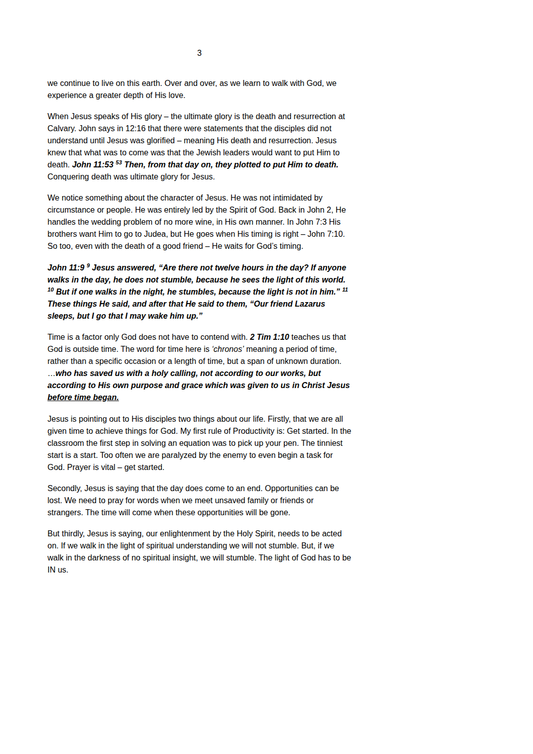3
we continue to live on this earth. Over and over, as we learn to walk with God, we experience a greater depth of His love.
When Jesus speaks of His glory – the ultimate glory is the death and resurrection at Calvary. John says in 12:16 that there were statements that the disciples did not understand until Jesus was glorified – meaning His death and resurrection. Jesus knew that what was to come was that the Jewish leaders would want to put Him to death. John 11:53 53 Then, from that day on, they plotted to put Him to death. Conquering death was ultimate glory for Jesus.
We notice something about the character of Jesus. He was not intimidated by circumstance or people. He was entirely led by the Spirit of God. Back in John 2, He handles the wedding problem of no more wine, in His own manner. In John 7:3 His brothers want Him to go to Judea, but He goes when His timing is right – John 7:10. So too, even with the death of a good friend – He waits for God’s timing.
John 11:9 9 Jesus answered, “Are there not twelve hours in the day? If anyone walks in the day, he does not stumble, because he sees the light of this world. 10 But if one walks in the night, he stumbles, because the light is not in him.” 11 These things He said, and after that He said to them, “Our friend Lazarus sleeps, but I go that I may wake him up.”
Time is a factor only God does not have to contend with. 2 Tim 1:10 teaches us that God is outside time. The word for time here is ‘chronos’ meaning a period of time, rather than a specific occasion or a length of time, but a span of unknown duration. …who has saved us with a holy calling, not according to our works, but according to His own purpose and grace which was given to us in Christ Jesus before time began.
Jesus is pointing out to His disciples two things about our life. Firstly, that we are all given time to achieve things for God. My first rule of Productivity is: Get started. In the classroom the first step in solving an equation was to pick up your pen. The tinniest start is a start. Too often we are paralyzed by the enemy to even begin a task for God. Prayer is vital – get started.
Secondly, Jesus is saying that the day does come to an end. Opportunities can be lost. We need to pray for words when we meet unsaved family or friends or strangers. The time will come when these opportunities will be gone.
But thirdly, Jesus is saying, our enlightenment by the Holy Spirit, needs to be acted on. If we walk in the light of spiritual understanding we will not stumble. But, if we walk in the darkness of no spiritual insight, we will stumble. The light of God has to be IN us.